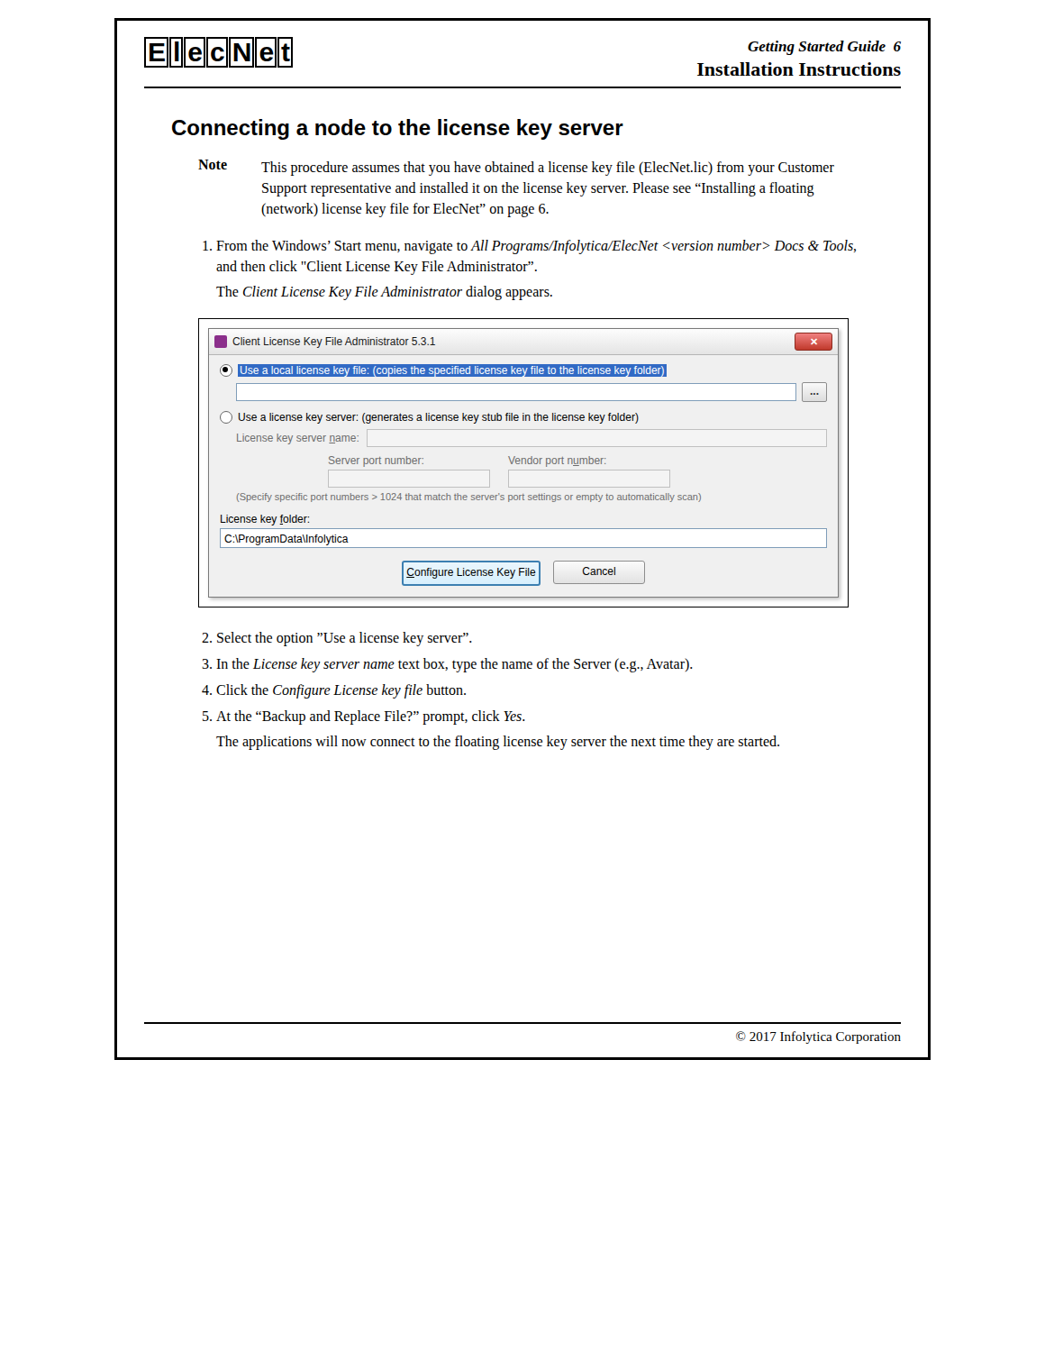ElecNet
Getting Started Guide 6
Installation Instructions
Connecting a node to the license key server
Note
This procedure assumes that you have obtained a license key file (ElecNet.lic) from your Customer Support representative and installed it on the license key server. Please see “Installing a floating (network) license key file for ElecNet” on page 6.
From the Windows’ Start menu, navigate to All Programs/Infolytica/ElecNet <version number> Docs & Tools, and then click "Client License Key File Administrator”.
The Client License Key File Administrator dialog appears.
Client License Key File Administrator 5.3.1
✕
Use a local license key file: (copies the specified license key file to the license key folder)
...
Use a license key server: (generates a license key stub file in the license key folder)
License key server name:
Server port number:
Vendor port number:
(Specify specific port numbers > 1024 that match the server's port settings or empty to automatically scan)
License key folder:
C:\ProgramData\Infolytica
Configure License Key File
Cancel
Select the option ”Use a license key server”.
In the License key server name text box, type the name of the Server (e.g., Avatar).
Click the Configure License key file button.
At the “Backup and Replace File?” prompt, click Yes.
The applications will now connect to the floating license key server the next time they are started.
© 2017 Infolytica Corporation